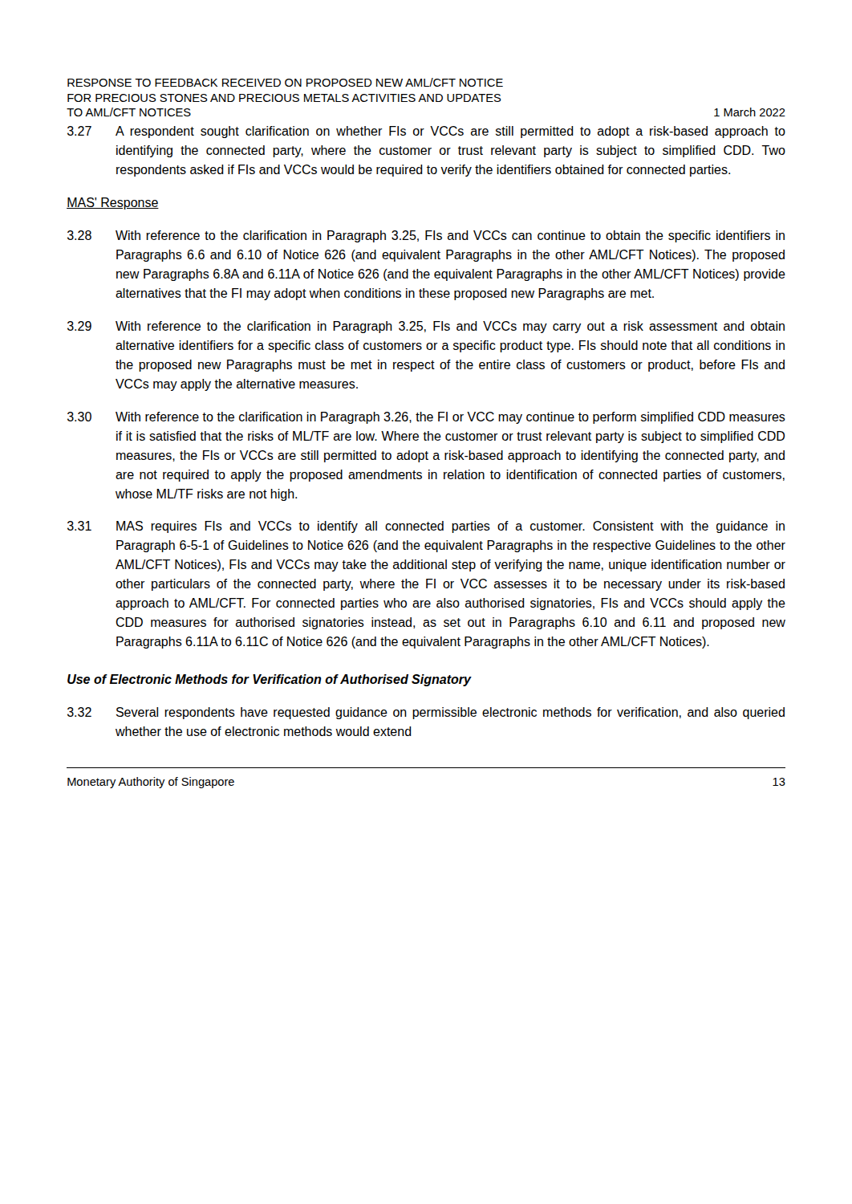Response to feedback received on proposed new AML/CFT notice
for precious stones and precious metals activities and updates
to AML/CFT notices 1 March 2022
3.27
A respondent sought clarification on whether FIs or VCCs are still permitted to adopt a risk-based approach to identifying the connected party, where the customer or trust relevant party is subject to simplified CDD. Two respondents asked if FIs and VCCs would be required to verify the identifiers obtained for connected parties.
MAS' Response
3.28
With reference to the clarification in Paragraph 3.25, FIs and VCCs can continue to obtain the specific identifiers in Paragraphs 6.6 and 6.10 of Notice 626 (and equivalent Paragraphs in the other AML/CFT Notices). The proposed new Paragraphs 6.8A and 6.11A of Notice 626 (and the equivalent Paragraphs in the other AML/CFT Notices) provide alternatives that the FI may adopt when conditions in these proposed new Paragraphs are met.
3.29
With reference to the clarification in Paragraph 3.25, FIs and VCCs may carry out a risk assessment and obtain alternative identifiers for a specific class of customers or a specific product type. FIs should note that all conditions in the proposed new Paragraphs must be met in respect of the entire class of customers or product, before FIs and VCCs may apply the alternative measures.
3.30
With reference to the clarification in Paragraph 3.26, the FI or VCC may continue to perform simplified CDD measures if it is satisfied that the risks of ML/TF are low. Where the customer or trust relevant party is subject to simplified CDD measures, the FIs or VCCs are still permitted to adopt a risk-based approach to identifying the connected party, and are not required to apply the proposed amendments in relation to identification of connected parties of customers, whose ML/TF risks are not high.
3.31
MAS requires FIs and VCCs to identify all connected parties of a customer. Consistent with the guidance in Paragraph 6-5-1 of Guidelines to Notice 626 (and the equivalent Paragraphs in the respective Guidelines to the other AML/CFT Notices), FIs and VCCs may take the additional step of verifying the name, unique identification number or other particulars of the connected party, where the FI or VCC assesses it to be necessary under its risk-based approach to AML/CFT. For connected parties who are also authorised signatories, FIs and VCCs should apply the CDD measures for authorised signatories instead, as set out in Paragraphs 6.10 and 6.11 and proposed new Paragraphs 6.11A to 6.11C of Notice 626 (and the equivalent Paragraphs in the other AML/CFT Notices).
Use of Electronic Methods for Verification of Authorised Signatory
3.32
Several respondents have requested guidance on permissible electronic methods for verification, and also queried whether the use of electronic methods would extend
Monetary Authority of Singapore 13